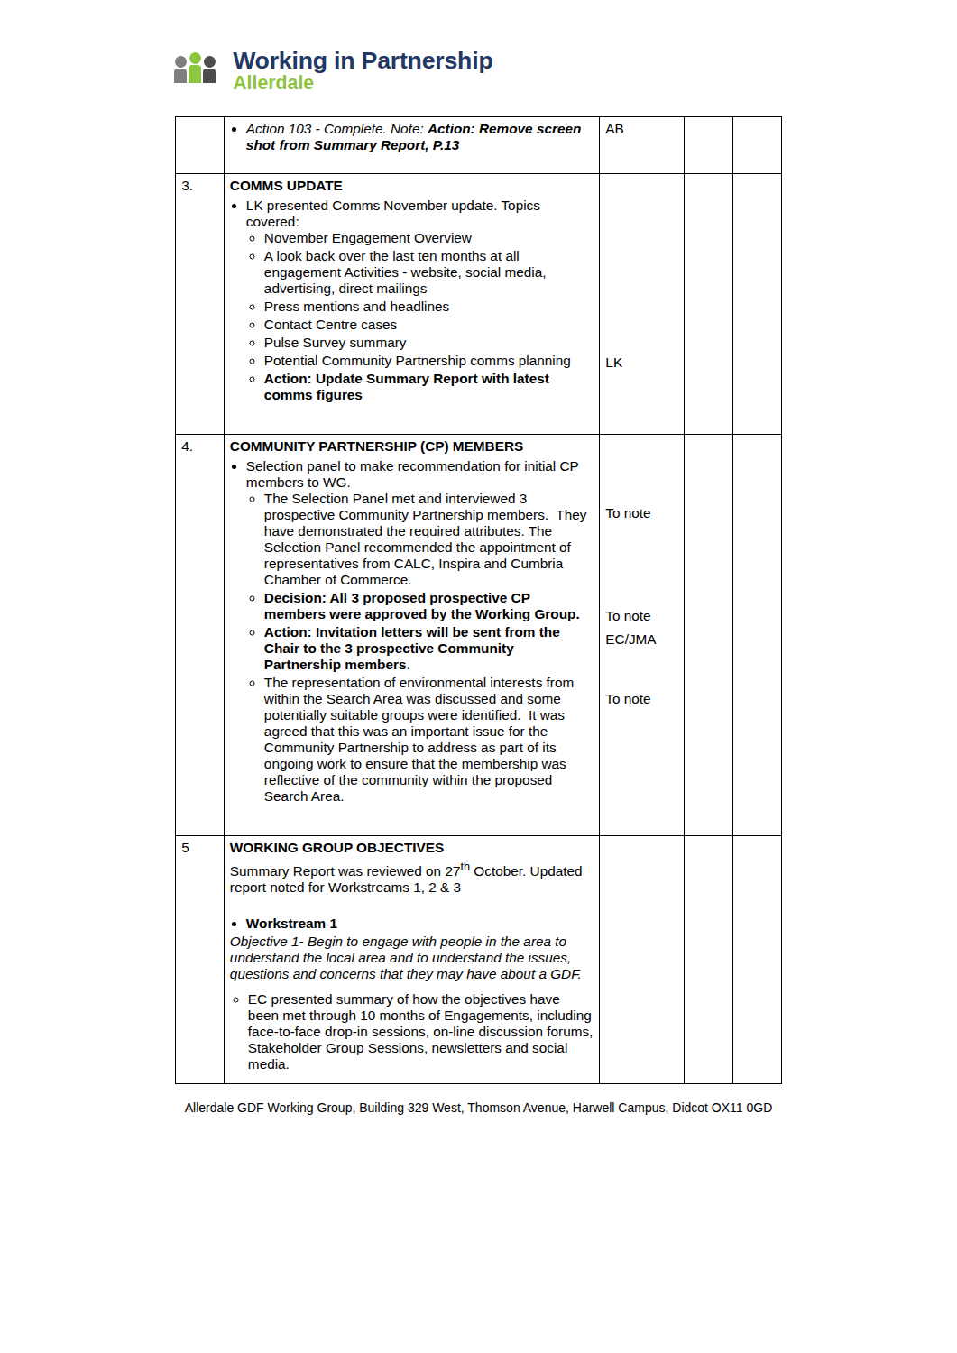Working in Partnership
Allerdale
| | Action 103 - Complete. Note: Action: Remove screen shot from Summary Report, P.13 | AB | | |
| 3. | Comms Update LK presented Comms November update. Topics covered: November Engagement Overview A look back over the last ten months at all engagement Activities - website, social media, advertising, direct mailings Press mentions and headlines Contact Centre cases Pulse Survey summary Potential Community Partnership comms planning Action: Update Summary Report with latest comms figures | LK | | |
| 4. | Community Partnership (CP) Members Selection panel to make recommendation for initial CP members to WG. The Selection Panel met and interviewed 3 prospective Community Partnership members. They have demonstrated the required attributes. The Selection Panel recommended the appointment of representatives from CALC, Inspira and Cumbria Chamber of Commerce. Decision: All 3 proposed prospective CP members were approved by the Working Group. Action: Invitation letters will be sent from the Chair to the 3 prospective Community Partnership members . The representation of environmental interests from within the Search Area was discussed and some potentially suitable groups were identified. It was agreed that this was an important issue for the Community Partnership to address as part of its ongoing work to ensure that the membership was reflective of the community within the proposed Search Area. | To note To note EC/JMA To note | | |
| 5 | Working Group Objectives Summary Report was reviewed on 27 th October. Updated report noted for Workstreams 1, 2 & 3 Workstream 1 Objective 1- Begin to engage with people in the area to understand the local area and to understand the issues, questions and concerns that they may have about a GDF. EC presented summary of how the objectives have been met through 10 months of Engagements, including face-to-face drop-in sessions, on-line discussion forums, Stakeholder Group Sessions, newsletters and social media. | | | |
Allerdale GDF Working Group, Building 329 West, Thomson Avenue, Harwell Campus, Didcot OX11 0GD